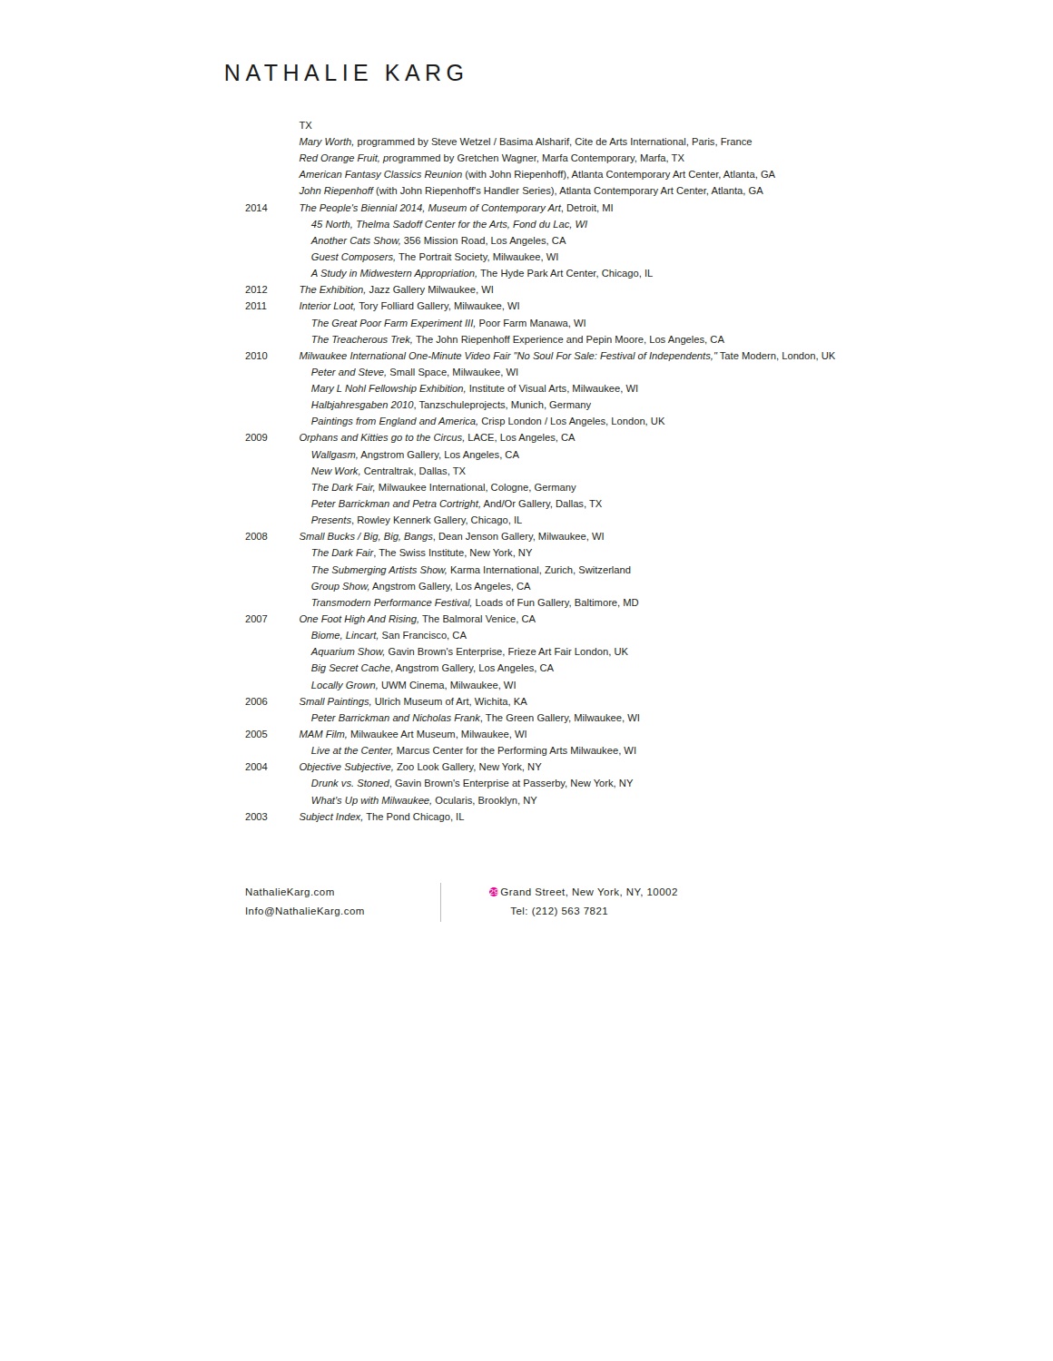NATHALIE KARG
TX
Mary Worth, programmed by Steve Wetzel / Basima Alsharif, Cite de Arts International, Paris, France
Red Orange Fruit, programmed by Gretchen Wagner, Marfa Contemporary, Marfa, TX
American Fantasy Classics Reunion (with John Riepenhoff), Atlanta Contemporary Art Center, Atlanta, GA
John Riepenhoff (with John Riepenhoff's Handler Series), Atlanta Contemporary Art Center, Atlanta, GA
2014
The People's Biennial 2014, Museum of Contemporary Art, Detroit, MI
45 North, Thelma Sadoff Center for the Arts, Fond du Lac, WI
Another Cats Show, 356 Mission Road, Los Angeles, CA
Guest Composers, The Portrait Society, Milwaukee, WI
A Study in Midwestern Appropriation, The Hyde Park Art Center, Chicago, IL
2012
The Exhibition, Jazz Gallery Milwaukee, WI
2011
Interior Loot, Tory Folliard Gallery, Milwaukee, WI
The Great Poor Farm Experiment III, Poor Farm Manawa, WI
The Treacherous Trek, The John Riepenhoff Experience and Pepin Moore, Los Angeles, CA
2010
Milwaukee International One-Minute Video Fair "No Soul For Sale: Festival of Independents," Tate Modern, London, UK
Peter and Steve, Small Space, Milwaukee, WI
Mary L Nohl Fellowship Exhibition, Institute of Visual Arts, Milwaukee, WI
Halbjahresgaben 2010, Tanzschuleprojects, Munich, Germany
Paintings from England and America, Crisp London / Los Angeles, London, UK
2009
Orphans and Kitties go to the Circus, LACE, Los Angeles, CA
Wallgasm, Angstrom Gallery, Los Angeles, CA
New Work, Centraltrak, Dallas, TX
The Dark Fair, Milwaukee International, Cologne, Germany
Peter Barrickman and Petra Cortright, And/Or Gallery, Dallas, TX
Presents, Rowley Kennerk Gallery, Chicago, IL
2008
Small Bucks / Big, Big, Bangs, Dean Jenson Gallery, Milwaukee, WI
The Dark Fair, The Swiss Institute, New York, NY
The Submerging Artists Show, Karma International, Zurich, Switzerland
Group Show, Angstrom Gallery, Los Angeles, CA
Transmodern Performance Festival, Loads of Fun Gallery, Baltimore, MD
2007
One Foot High And Rising, The Balmoral Venice, CA
Biome, Lincart, San Francisco, CA
Aquarium Show, Gavin Brown's Enterprise, Frieze Art Fair London, UK
Big Secret Cache, Angstrom Gallery, Los Angeles, CA
Locally Grown, UWM Cinema, Milwaukee, WI
2006
Small Paintings, Ulrich Museum of Art, Wichita, KA
Peter Barrickman and Nicholas Frank, The Green Gallery, Milwaukee, WI
2005
MAM Film, Milwaukee Art Museum, Milwaukee, WI
Live at the Center, Marcus Center for the Performing Arts Milwaukee, WI
2004
Objective Subjective, Zoo Look Gallery, New York, NY
Drunk vs. Stoned, Gavin Brown's Enterprise at Passerby, New York, NY
What's Up with Milwaukee, Ocularis, Brooklyn, NY
2003
Subject Index, The Pond Chicago, IL
NathalieKarg.com
Info@NathalieKarg.com
291 Grand Street, New York, NY, 10002
Tel: (212) 563 7821